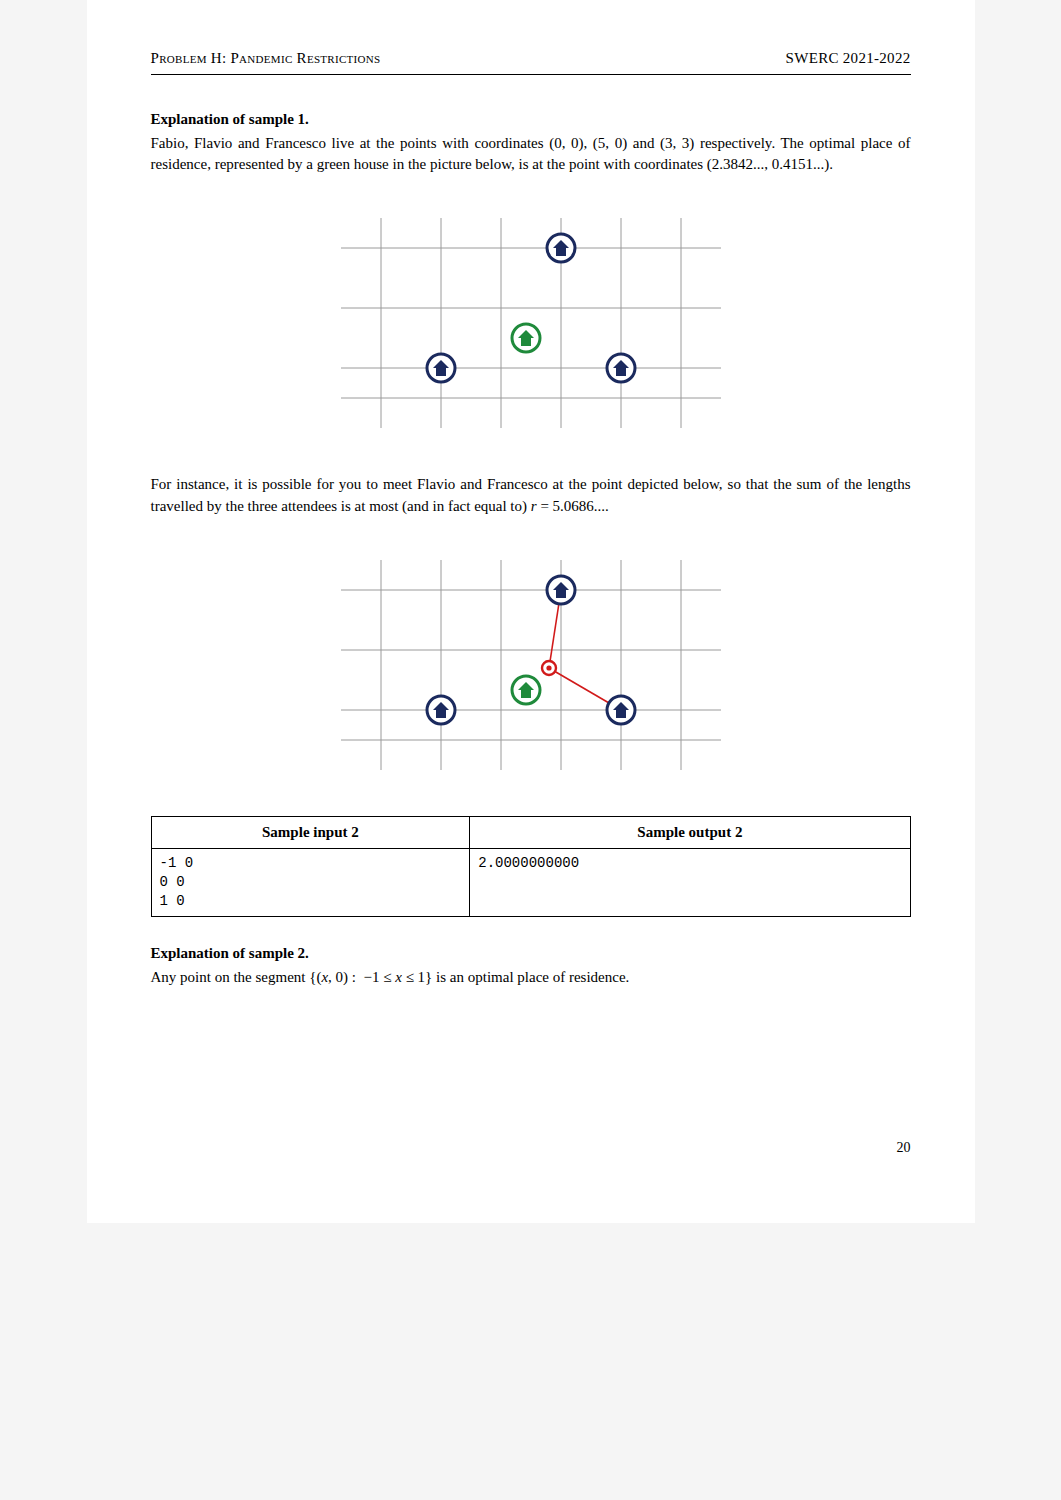Problem H: Pandemic Restrictions
SWERC 2021-2022
Explanation of sample 1.
Fabio, Flavio and Francesco live at the points with coordinates (0, 0), (5, 0) and (3, 3) respectively. The optimal place of residence, represented by a green house in the picture below, is at the point with coordinates (2.3842..., 0.4151...).
For instance, it is possible for you to meet Flavio and Francesco at the point depicted below, so that the sum of the lengths travelled by the three attendees is at most (and in fact equal to) r = 5.0686....
| Sample input 2 | Sample output 2 |
| --- | --- |
| -1 0 0 0 1 0 | 2.0000000000 |
Explanation of sample 2.
Any point on the segment {(x, 0) : −1 ≤ x ≤ 1} is an optimal place of residence.
20